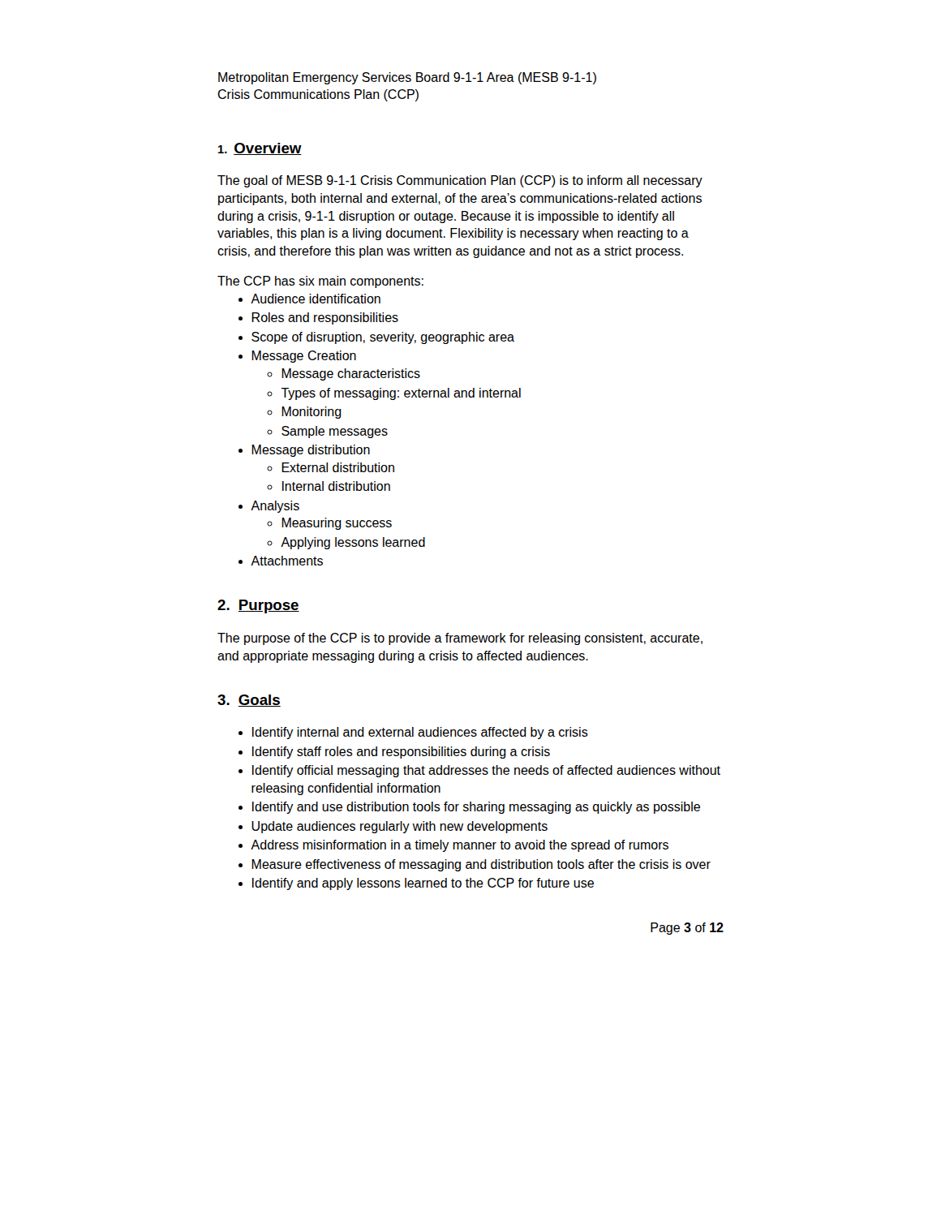Metropolitan Emergency Services Board 9-1-1 Area (MESB 9-1-1)
Crisis Communications Plan (CCP)
1.
Overview
The goal of MESB 9-1-1 Crisis Communication Plan (CCP) is to inform all necessary participants, both internal and external, of the area’s communications-related actions during a crisis, 9-1-1 disruption or outage. Because it is impossible to identify all variables, this plan is a living document. Flexibility is necessary when reacting to a crisis, and therefore this plan was written as guidance and not as a strict process.
The CCP has six main components:
Audience identification
Roles and responsibilities
Scope of disruption, severity, geographic area
Message Creation
Message characteristics
Types of messaging: external and internal
Monitoring
Sample messages
Message distribution
External distribution
Internal distribution
Analysis
Measuring success
Applying lessons learned
Attachments
2.
Purpose
The purpose of the CCP is to provide a framework for releasing consistent, accurate, and appropriate messaging during a crisis to affected audiences.
3.
Goals
Identify internal and external audiences affected by a crisis
Identify staff roles and responsibilities during a crisis
Identify official messaging that addresses the needs of affected audiences without releasing confidential information
Identify and use distribution tools for sharing messaging as quickly as possible
Update audiences regularly with new developments
Address misinformation in a timely manner to avoid the spread of rumors
Measure effectiveness of messaging and distribution tools after the crisis is over
Identify and apply lessons learned to the CCP for future use
Page 3 of 12